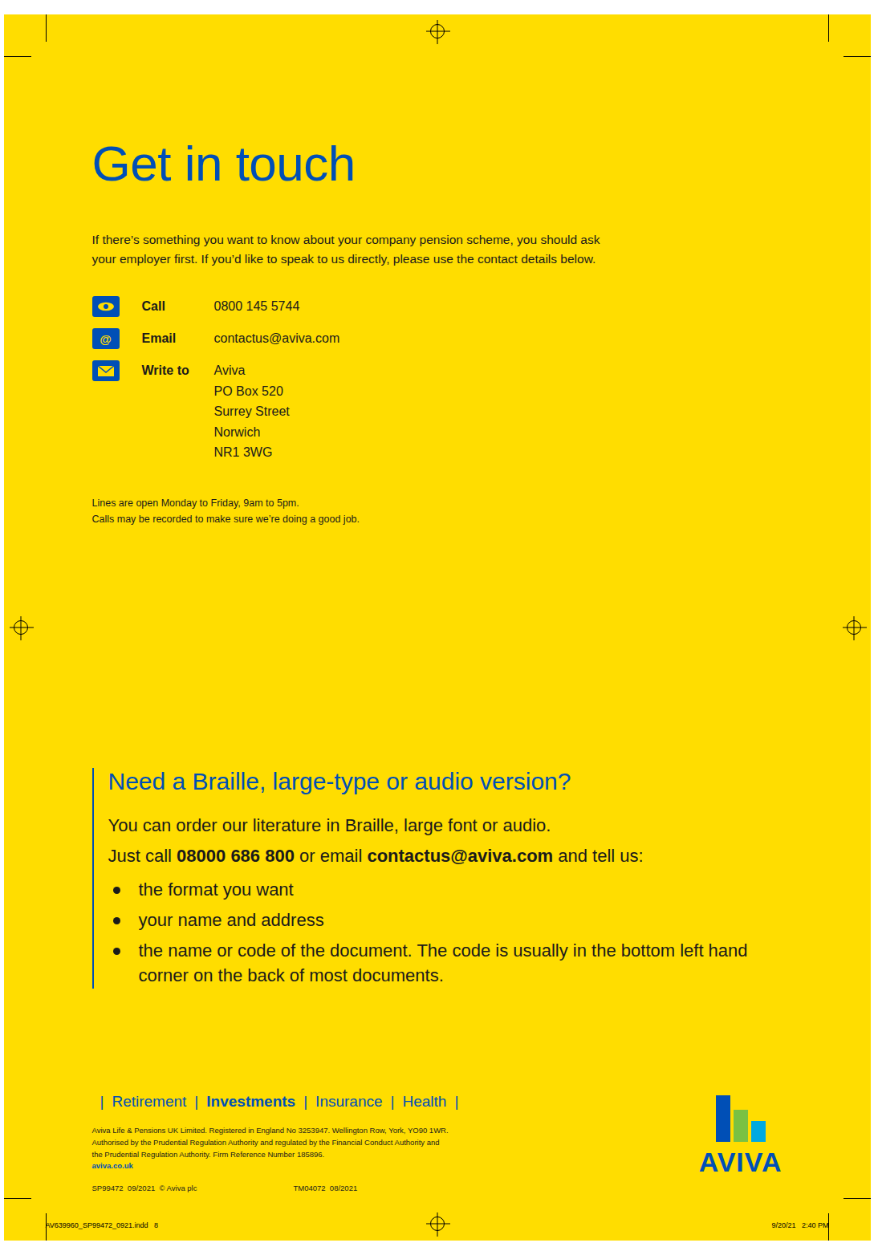Get in touch
If there’s something you want to know about your company pension scheme, you should ask your employer first. If you’d like to speak to us directly, please use the contact details below.
| | Call | 0800 145 5744 |
| @ | Email | contactus@aviva.com |
| | Write to | Aviva PO Box 520 Surrey Street Norwich NR1 3WG |
Lines are open Monday to Friday, 9am to 5pm.
Calls may be recorded to make sure we’re doing a good job.
Need a Braille, large-type or audio version?
You can order our literature in Braille, large font or audio.
Just call 08000 686 800 or email contactus@aviva.com and tell us:
the format you want
your name and address
the name or code of the document. The code is usually in the bottom left hand corner on the back of most documents.
|Retirement|Investments|Insurance|Health|
Aviva Life & Pensions UK Limited. Registered in England No 3253947. Wellington Row, York, YO90 1WR.
Authorised by the Prudential Regulation Authority and regulated by the Financial Conduct Authority and
the Prudential Regulation Authority. Firm Reference Number 185896.
aviva.co.uk
SP99472 09/2021 © Aviva plc TM04072 08/2021
AVIVA
AV639960_SP99472_0921.indd 8 9/20/21 2:40 PM